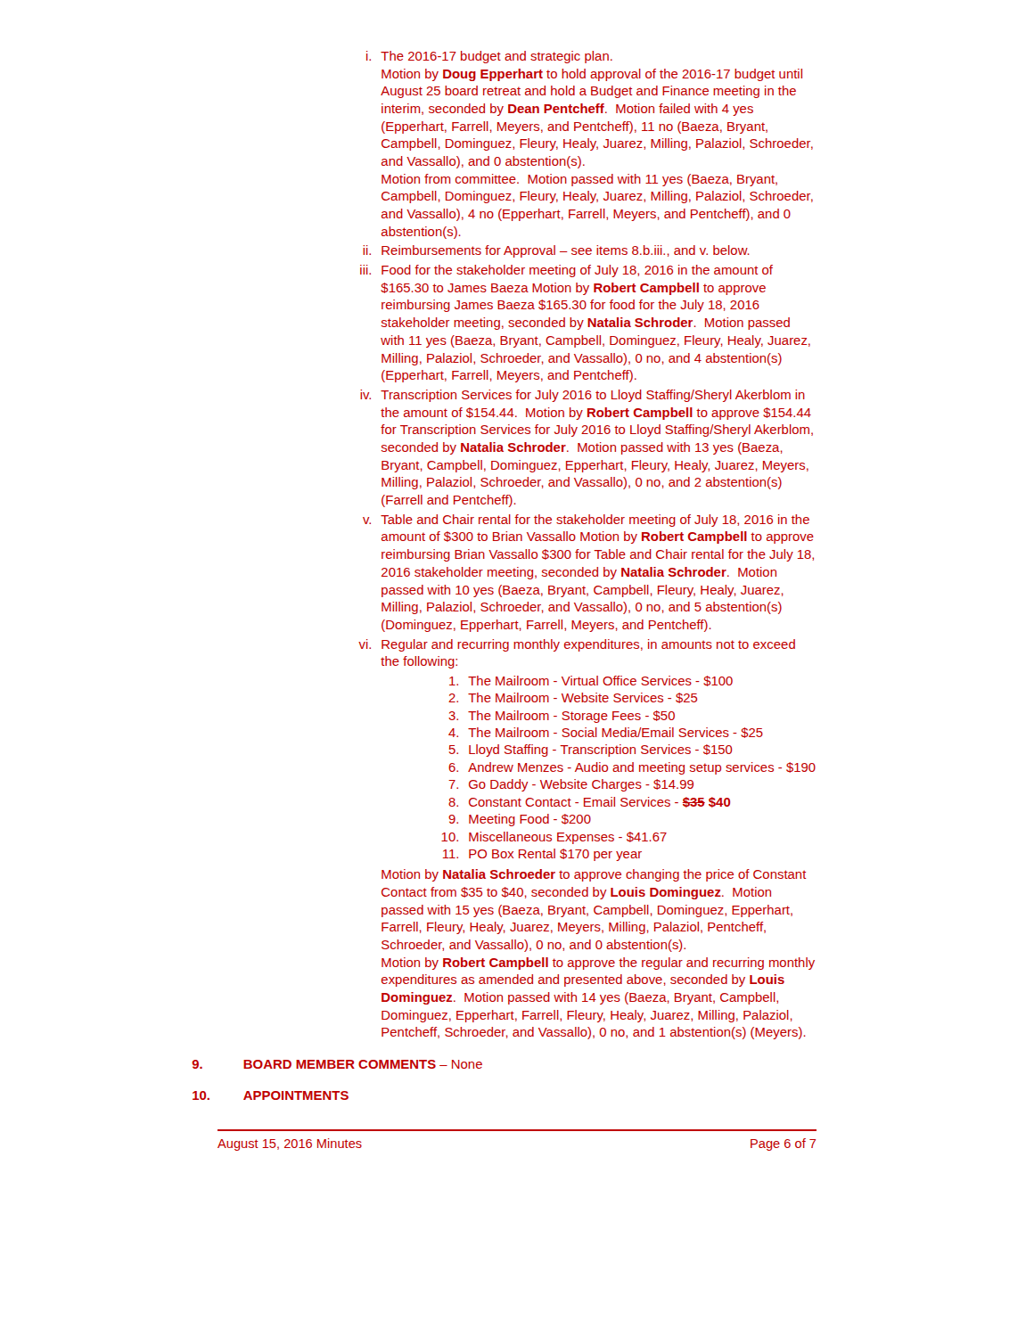The 2016-17 budget and strategic plan. Motion by Doug Epperhart to hold approval of the 2016-17 budget until August 25 board retreat and hold a Budget and Finance meeting in the interim, seconded by Dean Pentcheff. Motion failed with 4 yes (Epperhart, Farrell, Meyers, and Pentcheff), 11 no (Baeza, Bryant, Campbell, Dominguez, Fleury, Healy, Juarez, Milling, Palaziol, Schroeder, and Vassallo), and 0 abstention(s). Motion from committee. Motion passed with 11 yes (Baeza, Bryant, Campbell, Dominguez, Fleury, Healy, Juarez, Milling, Palaziol, Schroeder, and Vassallo), 4 no (Epperhart, Farrell, Meyers, and Pentcheff), and 0 abstention(s).
Reimbursements for Approval – see items 8.b.iii., and v. below.
Food for the stakeholder meeting of July 18, 2016 in the amount of $165.30 to James Baeza Motion by Robert Campbell to approve reimbursing James Baeza $165.30 for food for the July 18, 2016 stakeholder meeting, seconded by Natalia Schroder. Motion passed with 11 yes (Baeza, Bryant, Campbell, Dominguez, Fleury, Healy, Juarez, Milling, Palaziol, Schroeder, and Vassallo), 0 no, and 4 abstention(s) (Epperhart, Farrell, Meyers, and Pentcheff).
Transcription Services for July 2016 to Lloyd Staffing/Sheryl Akerblom in the amount of $154.44. Motion by Robert Campbell to approve $154.44 for Transcription Services for July 2016 to Lloyd Staffing/Sheryl Akerblom, seconded by Natalia Schroder. Motion passed with 13 yes (Baeza, Bryant, Campbell, Dominguez, Epperhart, Fleury, Healy, Juarez, Meyers, Milling, Palaziol, Schroeder, and Vassallo), 0 no, and 2 abstention(s) (Farrell and Pentcheff).
Table and Chair rental for the stakeholder meeting of July 18, 2016 in the amount of $300 to Brian Vassallo Motion by Robert Campbell to approve reimbursing Brian Vassallo $300 for Table and Chair rental for the July 18, 2016 stakeholder meeting, seconded by Natalia Schroder. Motion passed with 10 yes (Baeza, Bryant, Campbell, Fleury, Healy, Juarez, Milling, Palaziol, Schroeder, and Vassallo), 0 no, and 5 abstention(s) (Dominguez, Epperhart, Farrell, Meyers, and Pentcheff).
Regular and recurring monthly expenditures, in amounts not to exceed the following:
The Mailroom - Virtual Office Services - $100
The Mailroom - Website Services - $25
The Mailroom - Storage Fees - $50
The Mailroom - Social Media/Email Services - $25
Lloyd Staffing - Transcription Services - $150
Andrew Menzes - Audio and meeting setup services - $190
Go Daddy - Website Charges - $14.99
Constant Contact - Email Services - $35 $40
Meeting Food - $200
Miscellaneous Expenses - $41.67
PO Box Rental $170 per year
Motion by Natalia Schroeder to approve changing the price of Constant Contact from $35 to $40, seconded by Louis Dominguez. Motion passed with 15 yes (Baeza, Bryant, Campbell, Dominguez, Epperhart, Farrell, Fleury, Healy, Juarez, Meyers, Milling, Palaziol, Pentcheff, Schroeder, and Vassallo), 0 no, and 0 abstention(s). Motion by Robert Campbell to approve the regular and recurring monthly expenditures as amended and presented above, seconded by Louis Dominguez. Motion passed with 14 yes (Baeza, Bryant, Campbell, Dominguez, Epperhart, Farrell, Fleury, Healy, Juarez, Milling, Palaziol, Pentcheff, Schroeder, and Vassallo), 0 no, and 1 abstention(s) (Meyers).
9. BOARD MEMBER COMMENTS – None
10. APPOINTMENTS
August 15, 2016 Minutes Page 6 of 7